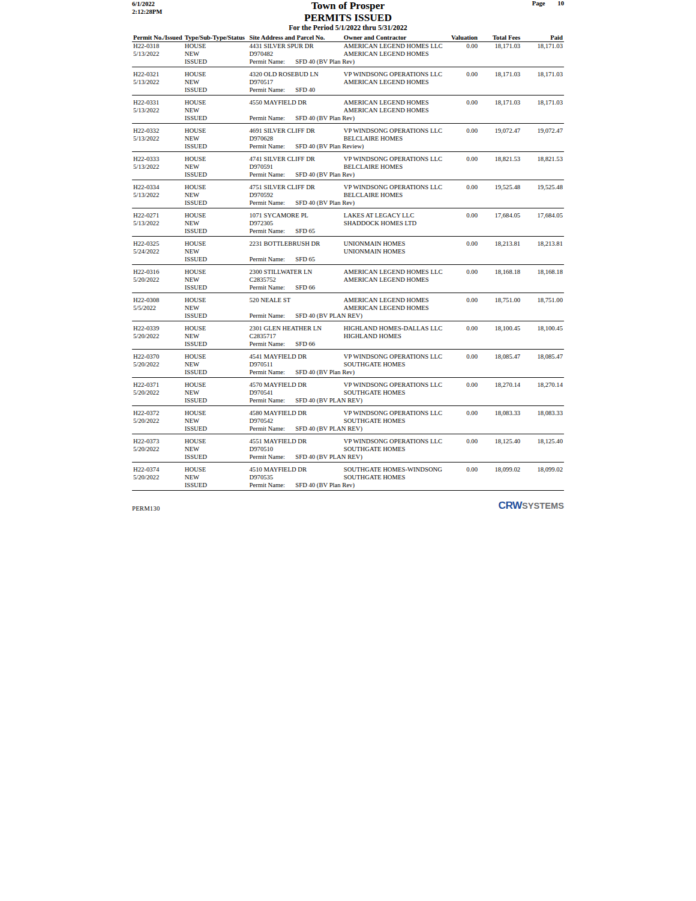| 6/1/2022 2:12:28PM | Town of Prosper PERMITS ISSUED For the Period 5/1/2022 thru 5/31/2022 | Page 10 |
| Permit No./Issued | Type/Sub-Type/Status | Site Address and Parcel No. | Owner and Contractor | Valuation | Total Fees | Paid |
| --- | --- | --- | --- | --- | --- | --- |
| H22-0318 | HOUSE | 4431 SILVER SPUR DR | AMERICAN LEGEND HOMES LLC | 0.00 | 18,171.03 | 18,171.03 |
| 5/13/2022 | NEW | D970482 | AMERICAN LEGEND HOMES | | | |
| | ISSUED | Permit Name: SFD 40 (BV Plan Rev) | | | |
| H22-0321 | HOUSE | 4320 OLD ROSEBUD LN | VP WINDSONG OPERATIONS LLC | 0.00 | 18,171.03 | 18,171.03 |
| 5/13/2022 | NEW | D970517 | AMERICAN LEGEND HOMES | | | |
| | ISSUED | Permit Name: SFD 40 | | | |
| H22-0331 | HOUSE | 4550 MAYFIELD DR | AMERICAN LEGEND HOMES | 0.00 | 18,171.03 | 18,171.03 |
| 5/13/2022 | NEW | | AMERICAN LEGEND HOMES | | | |
| | ISSUED | Permit Name: SFD 40 (BV Plan Rev) | | | |
| H22-0332 | HOUSE | 4691 SILVER CLIFF DR | VP WINDSONG OPERATIONS LLC | 0.00 | 19,072.47 | 19,072.47 |
| 5/13/2022 | NEW | D970628 | BELCLAIRE HOMES | | | |
| | ISSUED | Permit Name: SFD 40 (BV Plan Review) | | | |
| H22-0333 | HOUSE | 4741 SILVER CLIFF DR | VP WINDSONG OPERATIONS LLC | 0.00 | 18,821.53 | 18,821.53 |
| 5/13/2022 | NEW | D970591 | BELCLAIRE HOMES | | | |
| | ISSUED | Permit Name: SFD 40 (BV Plan Rev) | | | |
| H22-0334 | HOUSE | 4751 SILVER CLIFF DR | VP WINDSONG OPERATIONS LLC | 0.00 | 19,525.48 | 19,525.48 |
| 5/13/2022 | NEW | D970592 | BELCLAIRE HOMES | | | |
| | ISSUED | Permit Name: SFD 40 (BV Plan Rev) | | | |
| H22-0271 | HOUSE | 1071 SYCAMORE PL | LAKES AT LEGACY LLC | 0.00 | 17,684.05 | 17,684.05 |
| 5/13/2022 | NEW | D972305 | SHADDOCK HOMES LTD | | | |
| | ISSUED | Permit Name: SFD 65 | | | |
| H22-0325 | HOUSE | 2231 BOTTLEBRUSH DR | UNIONMAIN HOMES | 0.00 | 18,213.81 | 18,213.81 |
| 5/24/2022 | NEW | | UNIONMAIN HOMES | | | |
| | ISSUED | Permit Name: SFD 65 | | | |
| H22-0316 | HOUSE | 2300 STILLWATER LN | AMERICAN LEGEND HOMES LLC | 0.00 | 18,168.18 | 18,168.18 |
| 5/20/2022 | NEW | C2835752 | AMERICAN LEGEND HOMES | | | |
| | ISSUED | Permit Name: SFD 66 | | | |
| H22-0308 | HOUSE | 520 NEALE ST | AMERICAN LEGEND HOMES | 0.00 | 18,751.00 | 18,751.00 |
| 5/5/2022 | NEW | | AMERICAN LEGEND HOMES | | | |
| | ISSUED | Permit Name: SFD 40 (BV PLAN REV) | | | |
| H22-0339 | HOUSE | 2301 GLEN HEATHER LN | HIGHLAND HOMES-DALLAS LLC | 0.00 | 18,100.45 | 18,100.45 |
| 5/20/2022 | NEW | C2835717 | HIGHLAND HOMES | | | |
| | ISSUED | Permit Name: SFD 66 | | | |
| H22-0370 | HOUSE | 4541 MAYFIELD DR | VP WINDSONG OPERATIONS LLC | 0.00 | 18,085.47 | 18,085.47 |
| 5/20/2022 | NEW | D970511 | SOUTHGATE HOMES | | | |
| | ISSUED | Permit Name: SFD 40 (BV Plan Rev) | | | |
| H22-0371 | HOUSE | 4570 MAYFIELD DR | VP WINDSONG OPERATIONS LLC | 0.00 | 18,270.14 | 18,270.14 |
| 5/20/2022 | NEW | D970541 | SOUTHGATE HOMES | | | |
| | ISSUED | Permit Name: SFD 40 (BV PLAN REV) | | | |
| H22-0372 | HOUSE | 4580 MAYFIELD DR | VP WINDSONG OPERATIONS LLC | 0.00 | 18,083.33 | 18,083.33 |
| 5/20/2022 | NEW | D970542 | SOUTHGATE HOMES | | | |
| | ISSUED | Permit Name: SFD 40 (BV PLAN REV) | | | |
| H22-0373 | HOUSE | 4551 MAYFIELD DR | VP WINDSONG OPERATIONS LLC | 0.00 | 18,125.40 | 18,125.40 |
| 5/20/2022 | NEW | D970510 | SOUTHGATE HOMES | | | |
| | ISSUED | Permit Name: SFD 40 (BV PLAN REV) | | | |
| H22-0374 | HOUSE | 4510 MAYFIELD DR | SOUTHGATE HOMES-WINDSONG | 0.00 | 18,099.02 | 18,099.02 |
| 5/20/2022 | NEW | D970535 | SOUTHGATE HOMES | | | |
| | ISSUED | Permit Name: SFD 40 (BV Plan Rev) | | | |
PERM130
CRW SYSTEMS